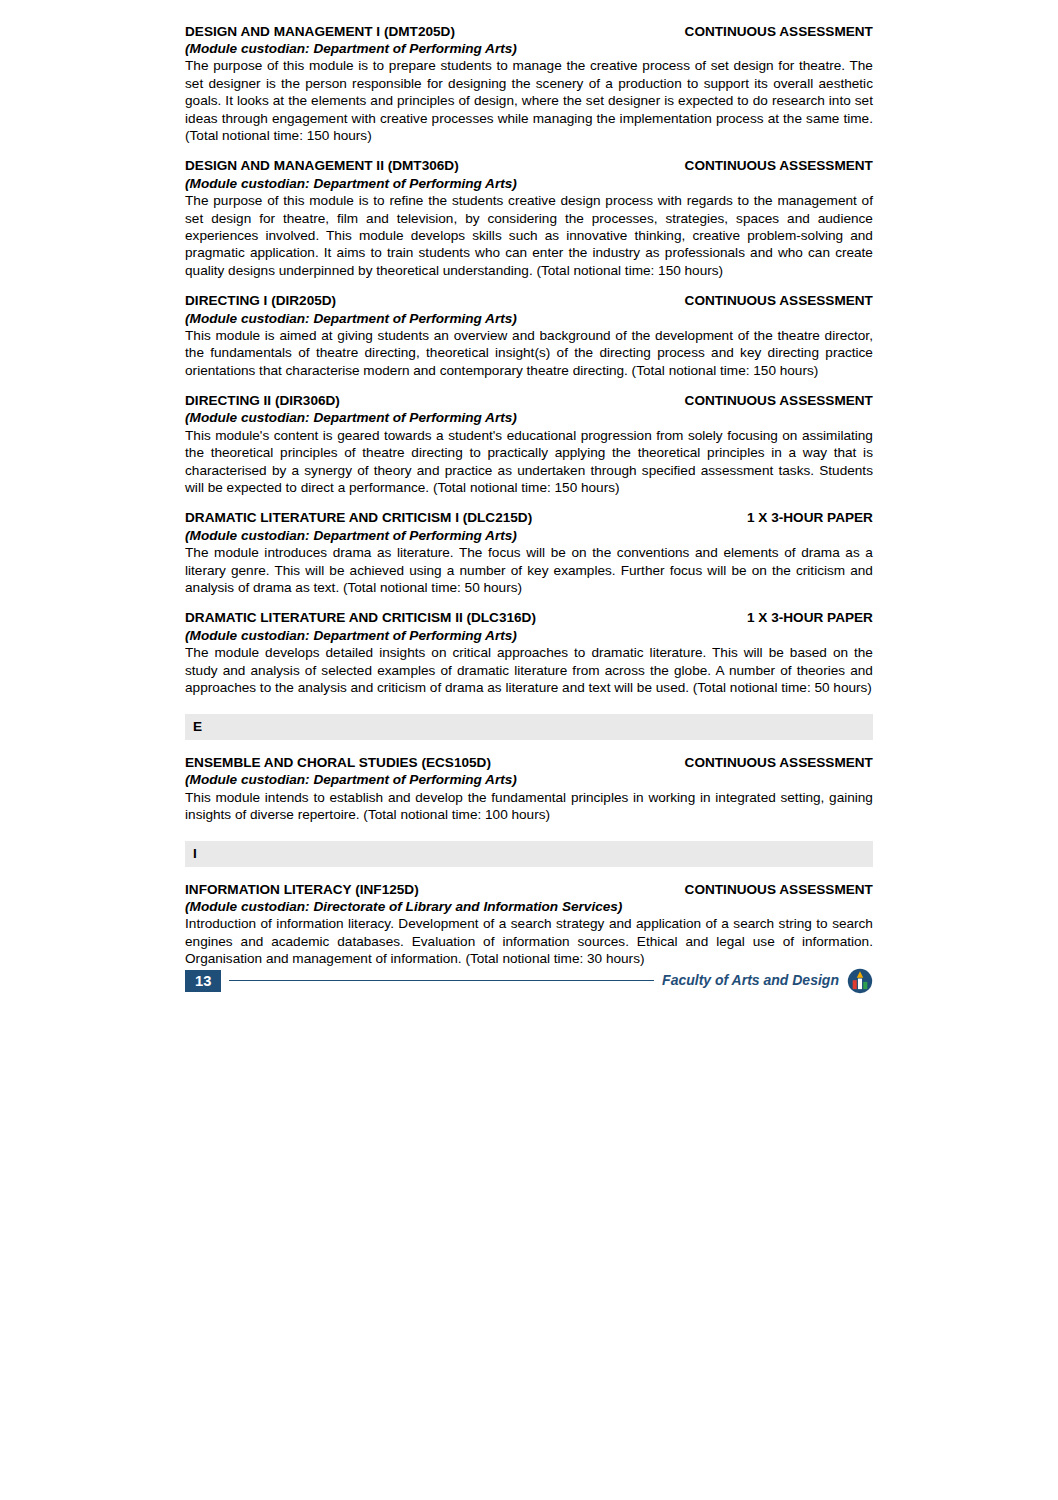Design and Management I (DMT205D) Continuous Assessment
(Module custodian: Department of Performing Arts)
The purpose of this module is to prepare students to manage the creative process of set design for theatre. The set designer is the person responsible for designing the scenery of a production to support its overall aesthetic goals. It looks at the elements and principles of design, where the set designer is expected to do research into set ideas through engagement with creative processes while managing the implementation process at the same time. (Total notional time: 150 hours)
Design and Management II (DMT306D) Continuous Assessment
(Module custodian: Department of Performing Arts)
The purpose of this module is to refine the students creative design process with regards to the management of set design for theatre, film and television, by considering the processes, strategies, spaces and audience experiences involved. This module develops skills such as innovative thinking, creative problem-solving and pragmatic application. It aims to train students who can enter the industry as professionals and who can create quality designs underpinned by theoretical understanding. (Total notional time: 150 hours)
Directing I (DIR205D) Continuous Assessment
(Module custodian: Department of Performing Arts)
This module is aimed at giving students an overview and background of the development of the theatre director, the fundamentals of theatre directing, theoretical insight(s) of the directing process and key directing practice orientations that characterise modern and contemporary theatre directing. (Total notional time: 150 hours)
Directing II (DIR306D) Continuous Assessment
(Module custodian: Department of Performing Arts)
This module's content is geared towards a student's educational progression from solely focusing on assimilating the theoretical principles of theatre directing to practically applying the theoretical principles in a way that is characterised by a synergy of theory and practice as undertaken through specified assessment tasks. Students will be expected to direct a performance. (Total notional time: 150 hours)
Dramatic Literature and Criticism I (DLC215D) 1 x 3-hour paper
(Module custodian: Department of Performing Arts)
The module introduces drama as literature. The focus will be on the conventions and elements of drama as a literary genre. This will be achieved using a number of key examples. Further focus will be on the criticism and analysis of drama as text. (Total notional time: 50 hours)
Dramatic Literature and Criticism II (DLC316D) 1 x 3-hour paper
(Module custodian: Department of Performing Arts)
The module develops detailed insights on critical approaches to dramatic literature. This will be based on the study and analysis of selected examples of dramatic literature from across the globe. A number of theories and approaches to the analysis and criticism of drama as literature and text will be used. (Total notional time: 50 hours)
E
Ensemble and Choral Studies (ECS105D) Continuous Assessment
(Module custodian: Department of Performing Arts)
This module intends to establish and develop the fundamental principles in working in integrated setting, gaining insights of diverse repertoire. (Total notional time: 100 hours)
I
Information Literacy (INF125D) Continuous Assessment
(Module custodian: Directorate of Library and Information Services)
Introduction of information literacy. Development of a search strategy and application of a search string to search engines and academic databases. Evaluation of information sources. Ethical and legal use of information. Organisation and management of information. (Total notional time: 30 hours)
13 Faculty of Arts and Design